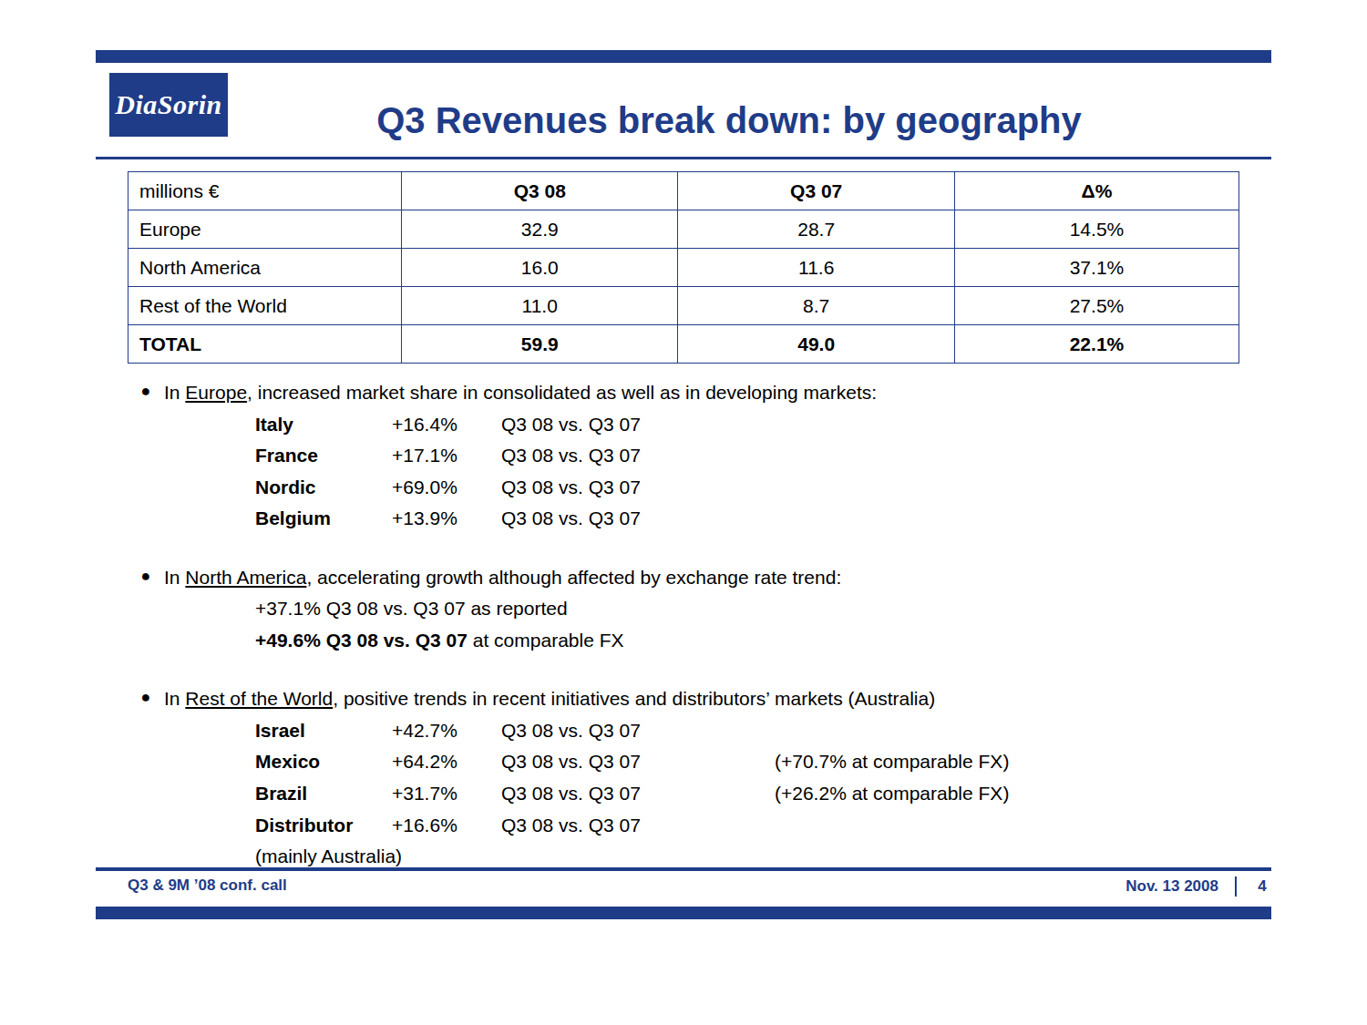DiaSorin
Q3 Revenues break down: by geography
| millions € | Q3 08 | Q3 07 | Δ% |
| Europe | 32.9 | 28.7 | 14.5% |
| North America | 16.0 | 11.6 | 37.1% |
| Rest of the World | 11.0 | 8.7 | 27.5% |
| TOTAL | 59.9 | 49.0 | 22.1% |
●
In Europe, increased market share in consolidated as well as in developing markets:
Italy+16.4% Q3 08 vs. Q3 07
France+17.1% Q3 08 vs. Q3 07
Nordic+69.0% Q3 08 vs. Q3 07
Belgium+13.9% Q3 08 vs. Q3 07
●
In North America, accelerating growth although affected by exchange rate trend:
+37.1% Q3 08 vs. Q3 07 as reported
+49.6% Q3 08 vs. Q3 07 at comparable FX
●
In Rest of the World, positive trends in recent initiatives and distributors’ markets (Australia)
Israel+42.7% Q3 08 vs. Q3 07
Mexico+64.2% Q3 08 vs. Q3 07(+70.7% at comparable FX)
Brazil+31.7% Q3 08 vs. Q3 07(+26.2% at comparable FX)
Distributor+16.6% Q3 08 vs. Q3 07
(mainly Australia)
Q3 & 9M ’08 conf. call
Nov. 13 2008
4